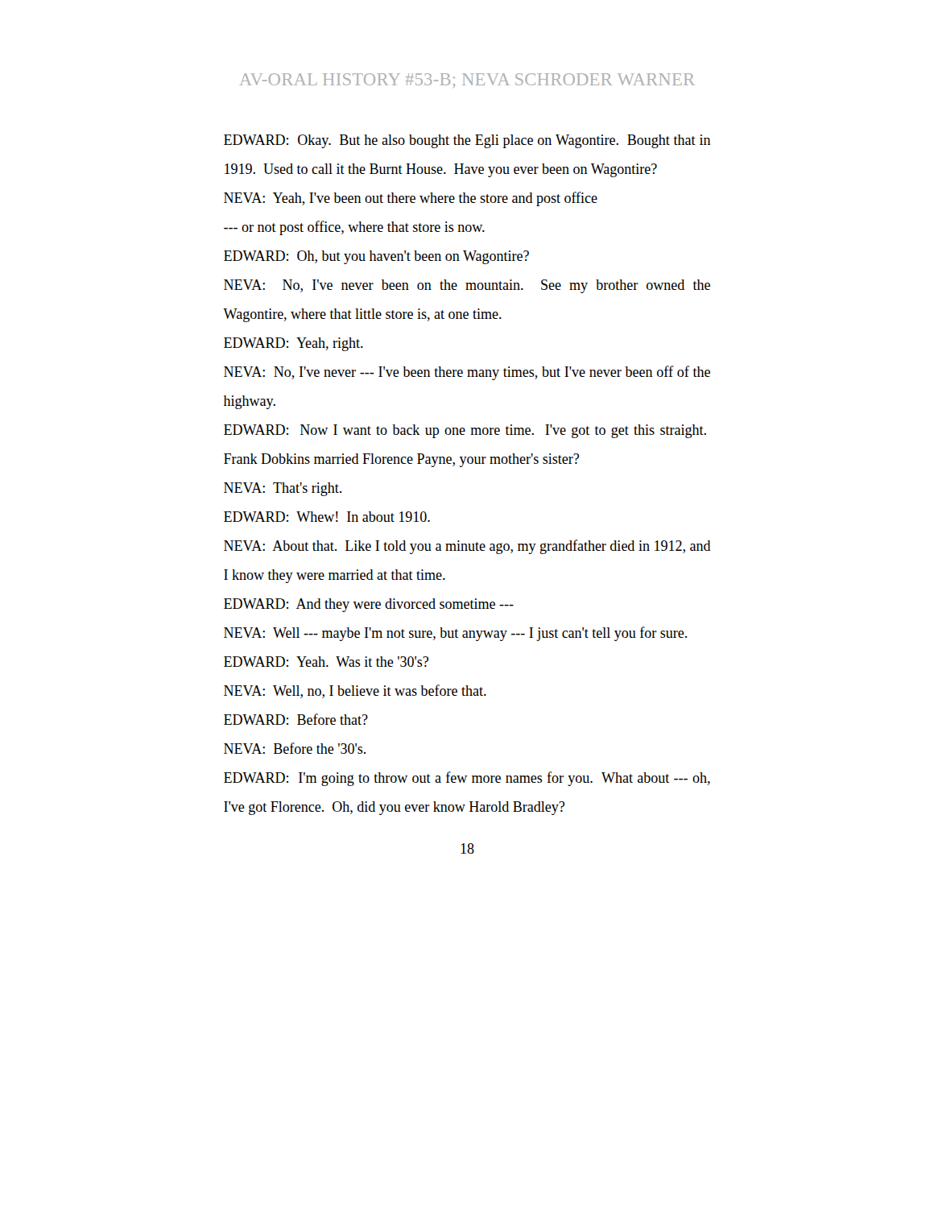AV-ORAL HISTORY #53-B; NEVA SCHRODER WARNER
EDWARD: Okay. But he also bought the Egli place on Wagontire. Bought that in 1919. Used to call it the Burnt House. Have you ever been on Wagontire?
NEVA: Yeah, I've been out there where the store and post office
--- or not post office, where that store is now.
EDWARD: Oh, but you haven't been on Wagontire?
NEVA: No, I've never been on the mountain. See my brother owned the Wagontire, where that little store is, at one time.
EDWARD: Yeah, right.
NEVA: No, I've never --- I've been there many times, but I've never been off of the highway.
EDWARD: Now I want to back up one more time. I've got to get this straight. Frank Dobkins married Florence Payne, your mother's sister?
NEVA: That's right.
EDWARD: Whew! In about 1910.
NEVA: About that. Like I told you a minute ago, my grandfather died in 1912, and I know they were married at that time.
EDWARD: And they were divorced sometime ---
NEVA: Well --- maybe I'm not sure, but anyway --- I just can't tell you for sure.
EDWARD: Yeah. Was it the '30's?
NEVA: Well, no, I believe it was before that.
EDWARD: Before that?
NEVA: Before the '30's.
EDWARD: I'm going to throw out a few more names for you. What about --- oh, I've got Florence. Oh, did you ever know Harold Bradley?
18